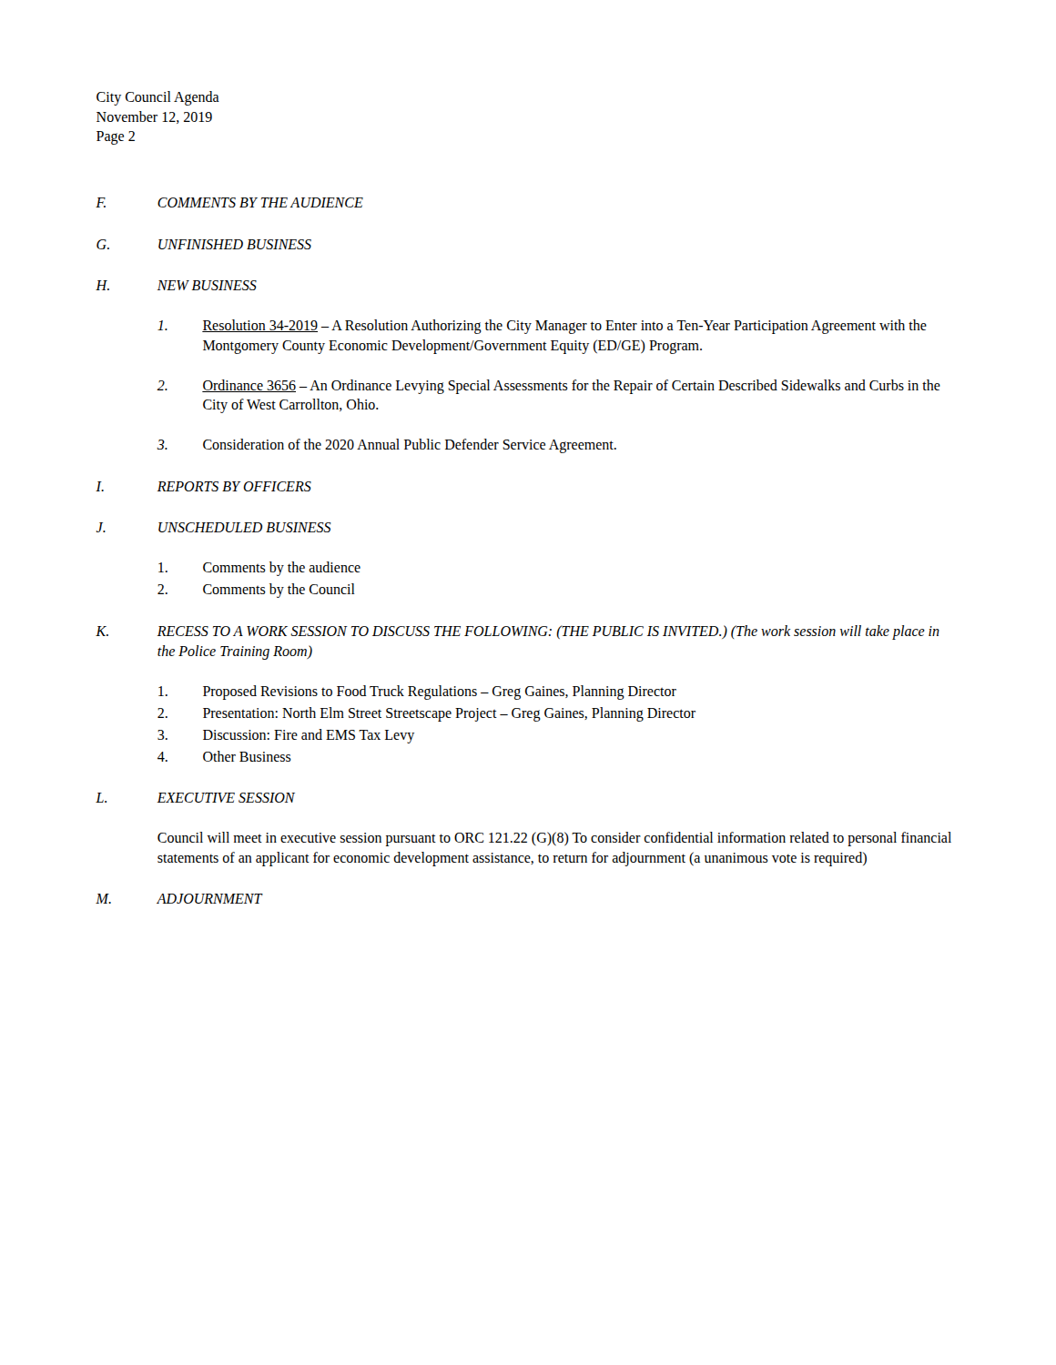City Council Agenda
November 12, 2019
Page 2
F.
COMMENTS BY THE AUDIENCE
G.
UNFINISHED BUSINESS
H.
NEW BUSINESS
1.
Resolution 34-2019 – A Resolution Authorizing the City Manager to Enter into a Ten-Year Participation Agreement with the Montgomery County Economic Development/Government Equity (ED/GE) Program.
2.
Ordinance 3656 – An Ordinance Levying Special Assessments for the Repair of Certain Described Sidewalks and Curbs in the City of West Carrollton, Ohio.
3.
Consideration of the 2020 Annual Public Defender Service Agreement.
I.
REPORTS BY OFFICERS
J.
UNSCHEDULED BUSINESS
1.
Comments by the audience
2.
Comments by the Council
K.
RECESS TO A WORK SESSION TO DISCUSS THE FOLLOWING: (THE PUBLIC IS INVITED.) (The work session will take place in the Police Training Room)
1.
Proposed Revisions to Food Truck Regulations – Greg Gaines, Planning Director
2.
Presentation: North Elm Street Streetscape Project – Greg Gaines, Planning Director
3.
Discussion: Fire and EMS Tax Levy
4.
Other Business
L.
EXECUTIVE SESSION
Council will meet in executive session pursuant to ORC 121.22 (G)(8) To consider confidential information related to personal financial statements of an applicant for economic development assistance, to return for adjournment (a unanimous vote is required)
M.
ADJOURNMENT